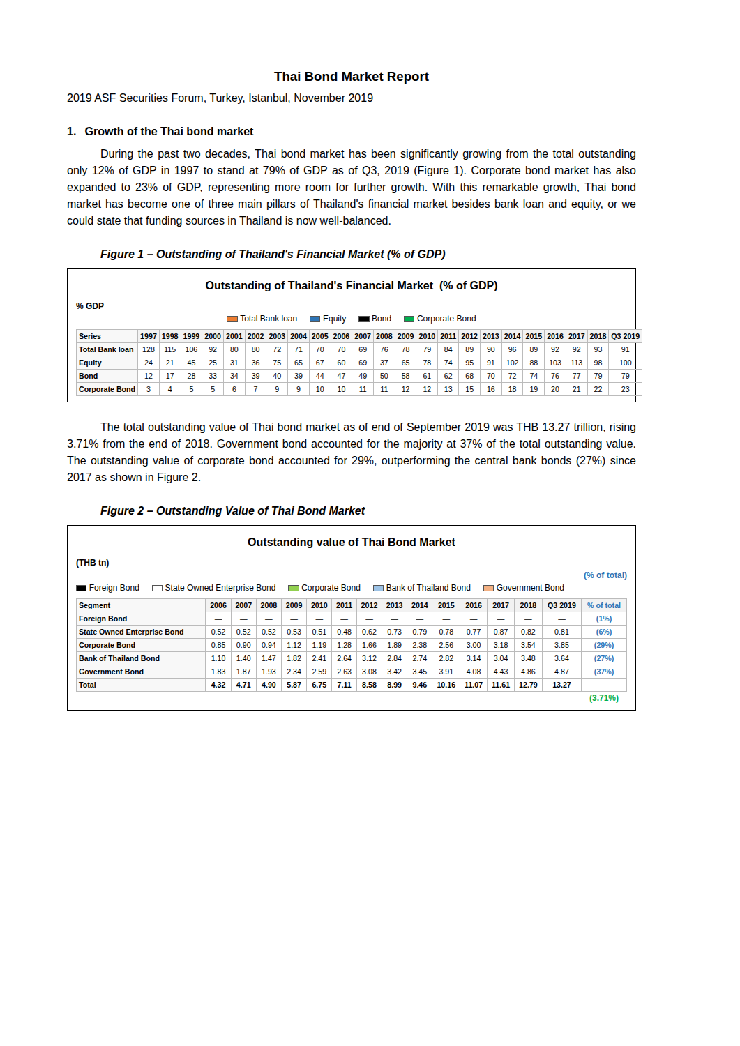Thai Bond Market Report
2019 ASF Securities Forum, Turkey, Istanbul, November 2019
1. Growth of the Thai bond market
During the past two decades, Thai bond market has been significantly growing from the total outstanding only 12% of GDP in 1997 to stand at 79% of GDP as of Q3, 2019 (Figure 1). Corporate bond market has also expanded to 23% of GDP, representing more room for further growth. With this remarkable growth, Thai bond market has become one of three main pillars of Thailand's financial market besides bank loan and equity, or we could state that funding sources in Thailand is now well-balanced.
Figure 1 – Outstanding of Thailand's Financial Market (% of GDP)
Outstanding of Thailand's Financial Market (% of GDP)
% GDP
Total Bank loan Equity Bond Corporate Bond
| Series | 1997 | 1998 | 1999 | 2000 | 2001 | 2002 | 2003 | 2004 | 2005 | 2006 | 2007 | 2008 | 2009 | 2010 | 2011 | 2012 | 2013 | 2014 | 2015 | 2016 | 2017 | 2018 | Q3 2019 |
| --- | --- | --- | --- | --- | --- | --- | --- | --- | --- | --- | --- | --- | --- | --- | --- | --- | --- | --- | --- | --- | --- | --- | --- |
| Total Bank loan | 128 | 115 | 106 | 92 | 80 | 80 | 72 | 71 | 70 | 70 | 69 | 76 | 78 | 79 | 84 | 89 | 90 | 96 | 89 | 92 | 92 | 93 | 91 |
| Equity | 24 | 21 | 45 | 25 | 31 | 36 | 75 | 65 | 67 | 60 | 69 | 37 | 65 | 78 | 74 | 95 | 91 | 102 | 88 | 103 | 113 | 98 | 100 |
| Bond | 12 | 17 | 28 | 33 | 34 | 39 | 40 | 39 | 44 | 47 | 49 | 50 | 58 | 61 | 62 | 68 | 70 | 72 | 74 | 76 | 77 | 79 | 79 |
| Corporate Bond | 3 | 4 | 5 | 5 | 6 | 7 | 9 | 9 | 10 | 10 | 11 | 11 | 12 | 12 | 13 | 15 | 16 | 18 | 19 | 20 | 21 | 22 | 23 |
The total outstanding value of Thai bond market as of end of September 2019 was THB 13.27 trillion, rising 3.71% from the end of 2018. Government bond accounted for the majority at 37% of the total outstanding value. The outstanding value of corporate bond accounted for 29%, outperforming the central bank bonds (27%) since 2017 as shown in Figure 2.
Figure 2 – Outstanding Value of Thai Bond Market
Outstanding value of Thai Bond Market
(THB tn)
(% of total)
Foreign Bond State Owned Enterprise Bond Corporate Bond Bank of Thailand Bond Government Bond
| Segment | 2006 | 2007 | 2008 | 2009 | 2010 | 2011 | 2012 | 2013 | 2014 | 2015 | 2016 | 2017 | 2018 | Q3 2019 | % of total |
| --- | --- | --- | --- | --- | --- | --- | --- | --- | --- | --- | --- | --- | --- | --- | --- |
| Foreign Bond | — | — | — | — | — | — | — | — | — | — | — | — | — | — | (1%) |
| State Owned Enterprise Bond | 0.52 | 0.52 | 0.52 | 0.53 | 0.51 | 0.48 | 0.62 | 0.73 | 0.79 | 0.78 | 0.77 | 0.87 | 0.82 | 0.81 | (6%) |
| Corporate Bond | 0.85 | 0.90 | 0.94 | 1.12 | 1.19 | 1.28 | 1.66 | 1.89 | 2.38 | 2.56 | 3.00 | 3.18 | 3.54 | 3.85 | (29%) |
| Bank of Thailand Bond | 1.10 | 1.40 | 1.47 | 1.82 | 2.41 | 2.64 | 3.12 | 2.84 | 2.74 | 2.82 | 3.14 | 3.04 | 3.48 | 3.64 | (27%) |
| Government Bond | 1.83 | 1.87 | 1.93 | 2.34 | 2.59 | 2.63 | 3.08 | 3.42 | 3.45 | 3.91 | 4.08 | 4.43 | 4.86 | 4.87 | (37%) |
| Total | 4.32 | 4.71 | 4.90 | 5.87 | 6.75 | 7.11 | 8.58 | 8.99 | 9.46 | 10.16 | 11.07 | 11.61 | 12.79 | 13.27 | |
(3.71%)